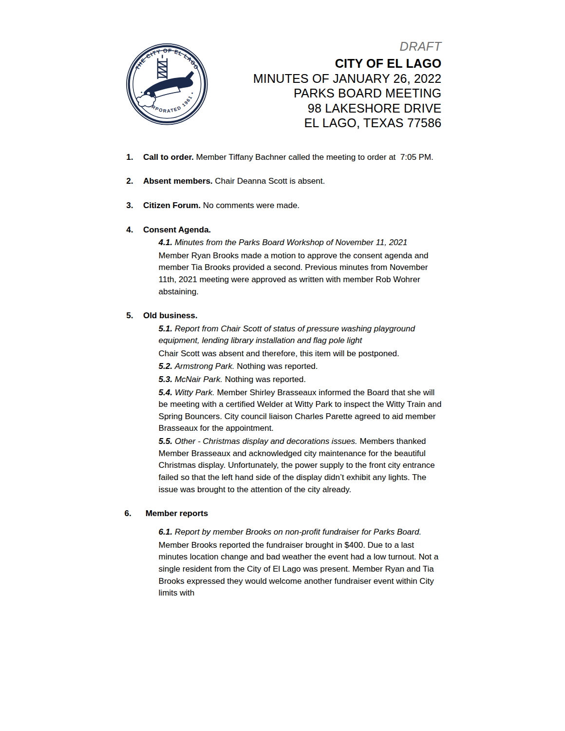THE CITY OF EL LAGO • INCORPORATED 1961 •
DRAFT
CITY OF EL LAGO
MINUTES OF JANUARY 26, 2022
PARKS BOARD MEETING
98 LAKESHORE DRIVE
EL LAGO, TEXAS 77586
Call to order. Member Tiffany Bachner called the meeting to order at 7:05 PM.
Absent members. Chair Deanna Scott is absent.
Citizen Forum. No comments were made.
Consent Agenda.
4.1. Minutes from the Parks Board Workshop of November 11, 2021
Member Ryan Brooks made a motion to approve the consent agenda and member Tia Brooks provided a second. Previous minutes from November 11th, 2021 meeting were approved as written with member Rob Wohrer abstaining.
Old business.
5.1. Report from Chair Scott of status of pressure washing playground equipment, lending library installation and flag pole light
Chair Scott was absent and therefore, this item will be postponed.
5.2. Armstrong Park. Nothing was reported.
5.3. McNair Park. Nothing was reported.
5.4. Witty Park. Member Shirley Brasseaux informed the Board that she will be meeting with a certified Welder at Witty Park to inspect the Witty Train and Spring Bouncers. City council liaison Charles Parette agreed to aid member Brasseaux for the appointment.
5.5. Other - Christmas display and decorations issues. Members thanked Member Brasseaux and acknowledged city maintenance for the beautiful Christmas display. Unfortunately, the power supply to the front city entrance failed so that the left hand side of the display didn’t exhibit any lights. The issue was brought to the attention of the city already.
Member reports
6.1. Report by member Brooks on non-profit fundraiser for Parks Board.
Member Brooks reported the fundraiser brought in $400. Due to a last minutes location change and bad weather the event had a low turnout. Not a single resident from the City of El Lago was present. Member Ryan and Tia Brooks expressed they would welcome another fundraiser event within City limits with